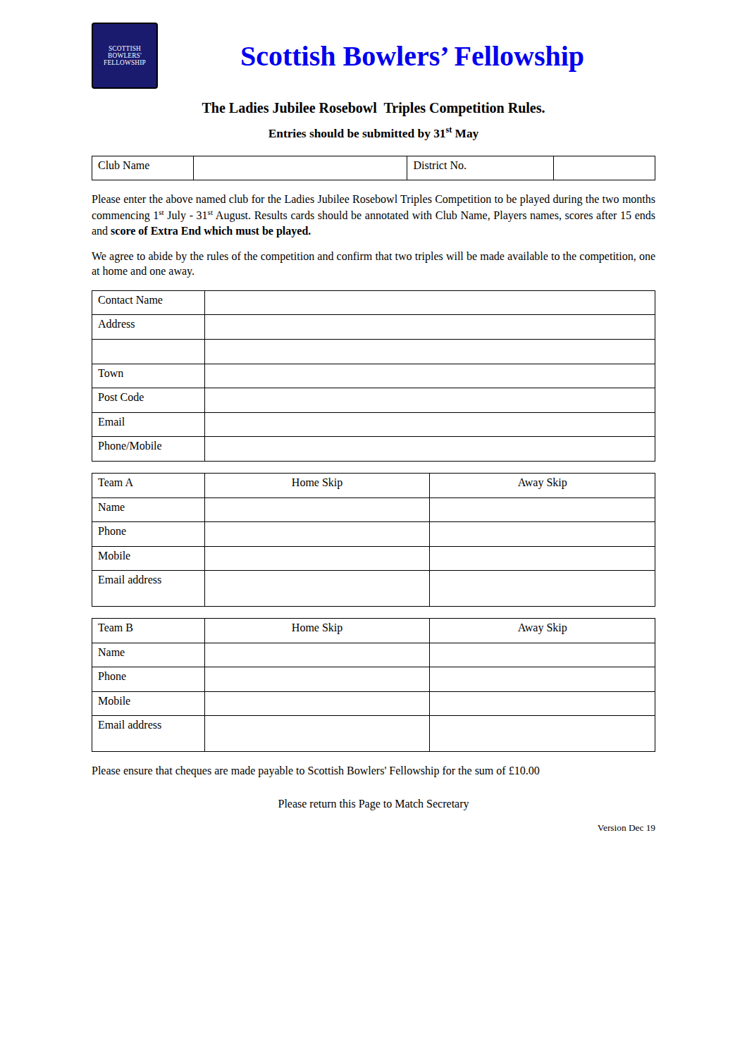SCOTTISH
BOWLERS'
FELLOWSHIP
Scottish Bowlers’ Fellowship
The Ladies Jubilee Rosebowl Triples Competition Rules.
Entries should be submitted by 31st May
| Club Name | | District No. | |
Please enter the above named club for the Ladies Jubilee Rosebowl Triples Competition to be played during the two months commencing 1st July - 31st August. Results cards should be annotated with Club Name, Players names, scores after 15 ends and score of Extra End which must be played.
We agree to abide by the rules of the competition and confirm that two triples will be made available to the competition, one at home and one away.
| Contact Name | |
| Address | |
| Town | |
| Post Code | |
| Email | |
| Phone/Mobile | |
| Team A | Home Skip | Away Skip |
| --- | --- | --- |
| Name | | |
| Phone | | |
| Mobile | | |
| Email address | | |
| Team B | Home Skip | Away Skip |
| --- | --- | --- |
| Name | | |
| Phone | | |
| Mobile | | |
| Email address | | |
Please ensure that cheques are made payable to Scottish Bowlers' Fellowship for the sum of £10.00
Please return this Page to Match Secretary
Version Dec 19